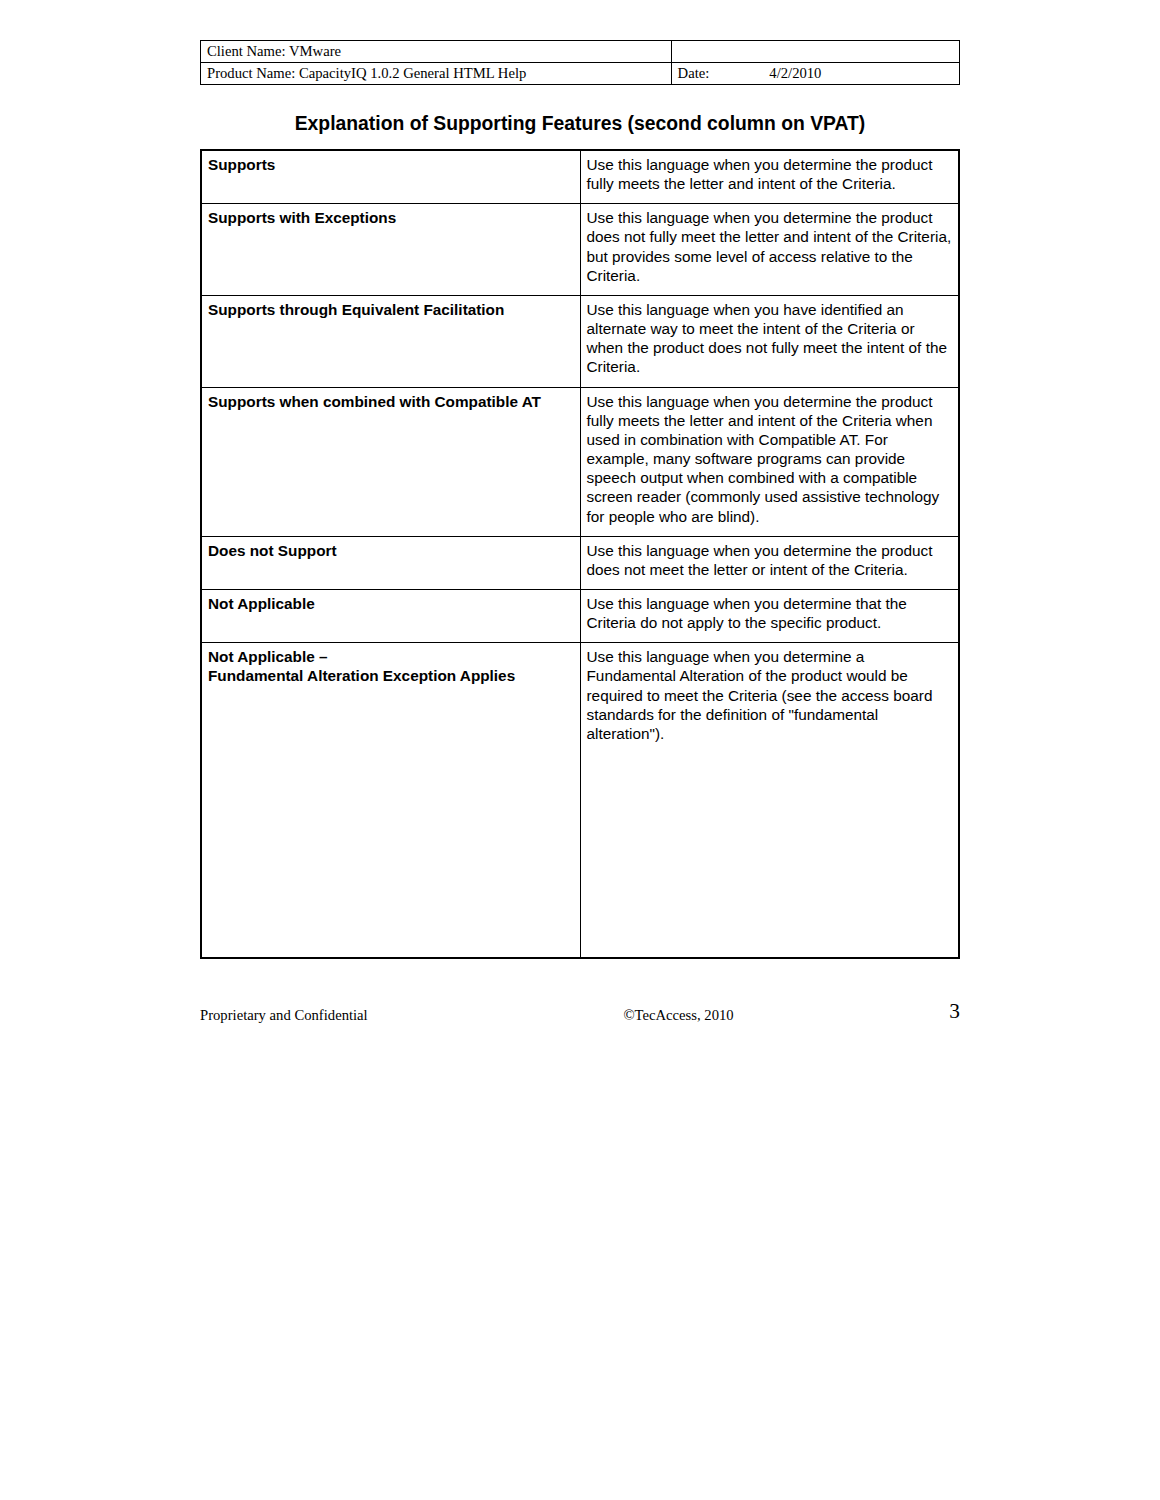| Client Name: VMware | |
| Product Name: CapacityIQ 1.0.2 General HTML Help | Date: 4/2/2010 |
Explanation of Supporting Features (second column on VPAT)
| Supports | Use this language when you determine the product fully meets the letter and intent of the Criteria. |
| Supports with Exceptions | Use this language when you determine the product does not fully meet the letter and intent of the Criteria, but provides some level of access relative to the Criteria. |
| Supports through Equivalent Facilitation | Use this language when you have identified an alternate way to meet the intent of the Criteria or when the product does not fully meet the intent of the Criteria. |
| Supports when combined with Compatible AT | Use this language when you determine the product fully meets the letter and intent of the Criteria when used in combination with Compatible AT. For example, many software programs can provide speech output when combined with a compatible screen reader (commonly used assistive technology for people who are blind). |
| Does not Support | Use this language when you determine the product does not meet the letter or intent of the Criteria. |
| Not Applicable | Use this language when you determine that the Criteria do not apply to the specific product. |
| Not Applicable – Fundamental Alteration Exception Applies | Use this language when you determine a Fundamental Alteration of the product would be required to meet the Criteria (see the access board standards for the definition of "fundamental alteration"). |
Proprietary and Confidential
©TecAccess, 2010
3